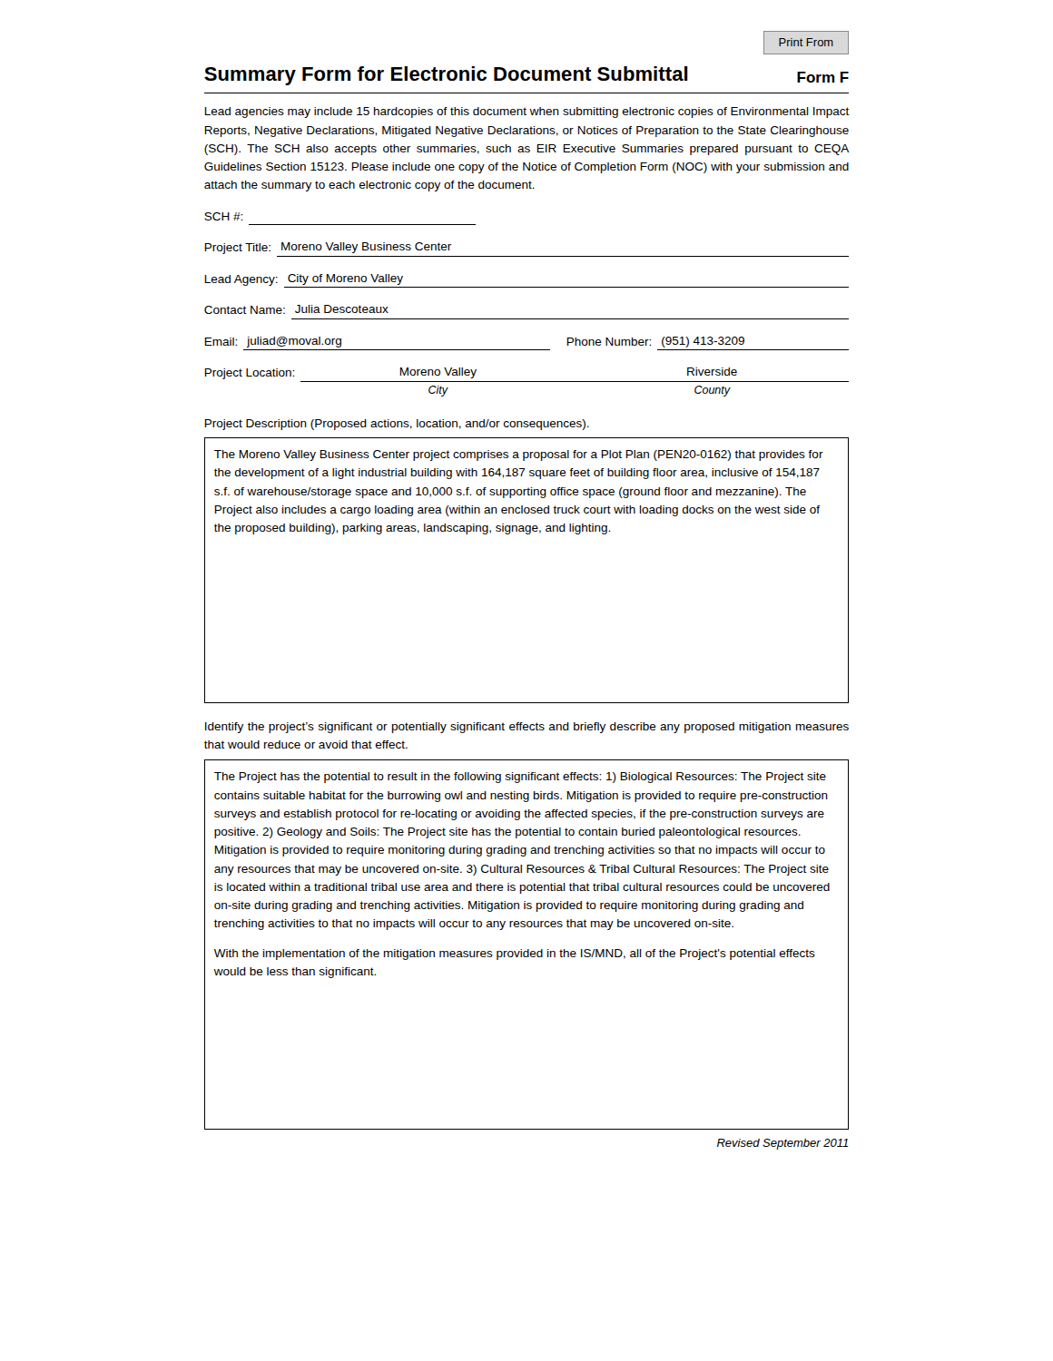Print From
Summary Form for Electronic Document Submittal
Form F
Lead agencies may include 15 hardcopies of this document when submitting electronic copies of Environmental Impact Reports, Negative Declarations, Mitigated Negative Declarations, or Notices of Preparation to the State Clearinghouse (SCH). The SCH also accepts other summaries, such as EIR Executive Summaries prepared pursuant to CEQA Guidelines Section 15123. Please include one copy of the Notice of Completion Form (NOC) with your submission and attach the summary to each electronic copy of the document.
SCH #:
Project Title: Moreno Valley Business Center
Lead Agency: City of Moreno Valley
Contact Name: Julia Descoteaux
Email: juliad@moval.org
Phone Number: (951) 413-3209
Project Location:
Moreno Valley
Riverside
Project Location:
City
County
Project Description (Proposed actions, location, and/or consequences).
The Moreno Valley Business Center project comprises a proposal for a Plot Plan (PEN20-0162) that provides for the development of a light industrial building with 164,187 square feet of building floor area, inclusive of 154,187 s.f. of warehouse/storage space and 10,000 s.f. of supporting office space (ground floor and mezzanine). The Project also includes a cargo loading area (within an enclosed truck court with loading docks on the west side of the proposed building), parking areas, landscaping, signage, and lighting.
Identify the project’s significant or potentially significant effects and briefly describe any proposed mitigation measures that would reduce or avoid that effect.
The Project has the potential to result in the following significant effects: 1) Biological Resources: The Project site contains suitable habitat for the burrowing owl and nesting birds. Mitigation is provided to require pre-construction surveys and establish protocol for re-locating or avoiding the affected species, if the pre-construction surveys are positive. 2) Geology and Soils: The Project site has the potential to contain buried paleontological resources. Mitigation is provided to require monitoring during grading and trenching activities so that no impacts will occur to any resources that may be uncovered on-site. 3) Cultural Resources & Tribal Cultural Resources: The Project site is located within a traditional tribal use area and there is potential that tribal cultural resources could be uncovered on-site during grading and trenching activities. Mitigation is provided to require monitoring during grading and trenching activities to that no impacts will occur to any resources that may be uncovered on-site.
With the implementation of the mitigation measures provided in the IS/MND, all of the Project's potential effects would be less than significant.
Revised September 2011